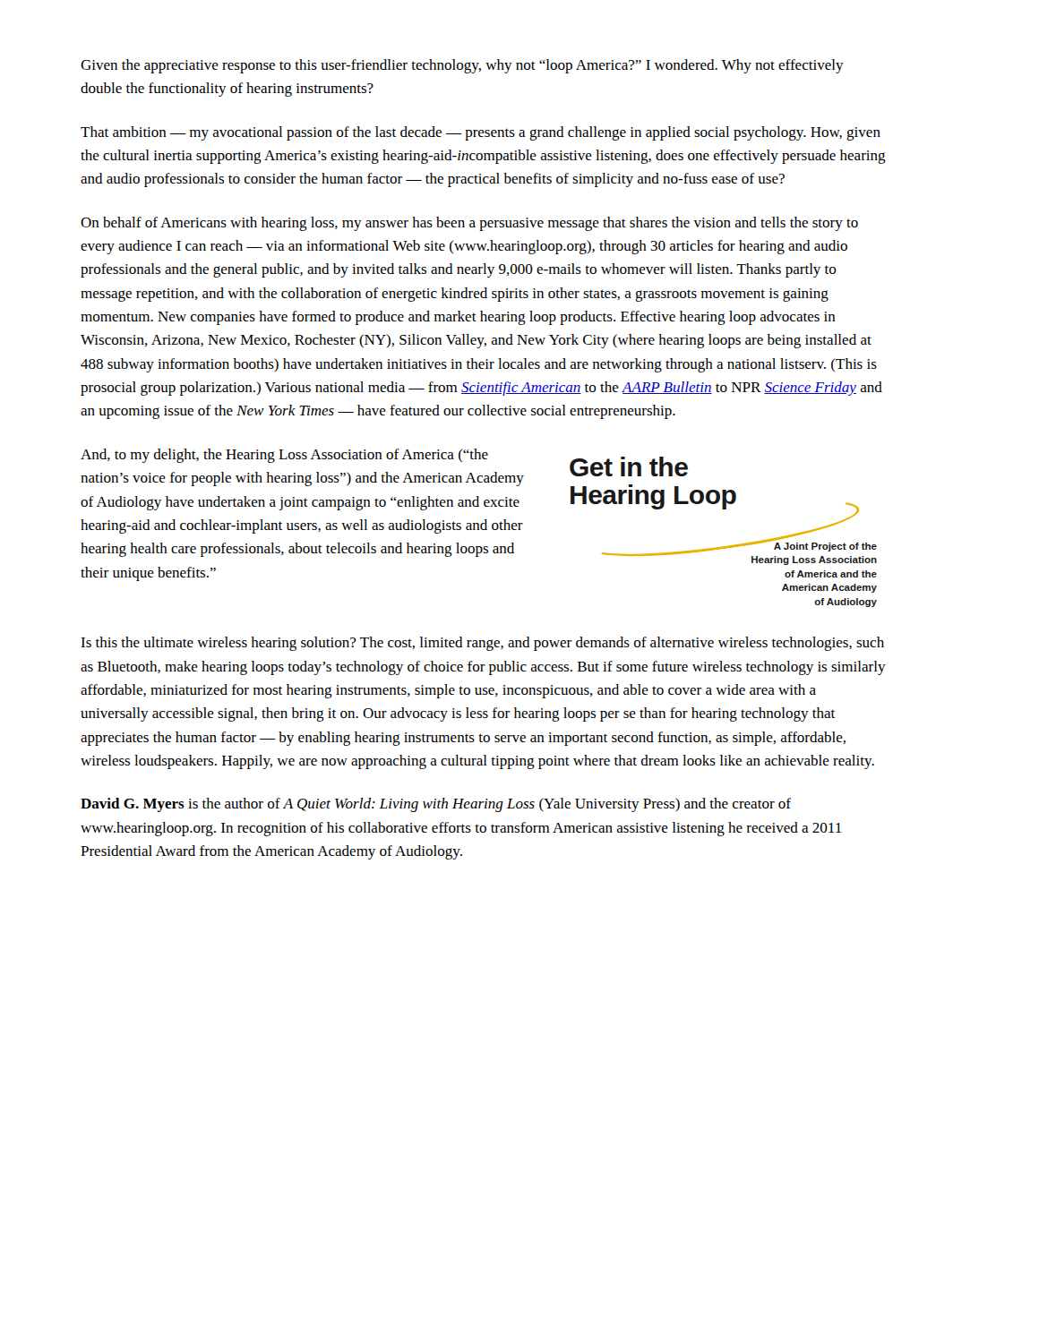Given the appreciative response to this user-friendlier technology, why not “loop America?” I wondered. Why not effectively double the functionality of hearing instruments?
That ambition — my avocational passion of the last decade — presents a grand challenge in applied social psychology. How, given the cultural inertia supporting America’s existing hearing-aid-incompatible assistive listening, does one effectively persuade hearing and audio professionals to consider the human factor — the practical benefits of simplicity and no-fuss ease of use?
On behalf of Americans with hearing loss, my answer has been a persuasive message that shares the vision and tells the story to every audience I can reach — via an informational Web site (www.hearingloop.org), through 30 articles for hearing and audio professionals and the general public, and by invited talks and nearly 9,000 e-mails to whomever will listen. Thanks partly to message repetition, and with the collaboration of energetic kindred spirits in other states, a grassroots movement is gaining momentum. New companies have formed to produce and market hearing loop products. Effective hearing loop advocates in Wisconsin, Arizona, New Mexico, Rochester (NY), Silicon Valley, and New York City (where hearing loops are being installed at 488 subway information booths) have undertaken initiatives in their locales and are networking through a national listserv. (This is prosocial group polarization.) Various national media — from Scientific American to the AARP Bulletin to NPR Science Friday and an upcoming issue of the New York Times — have featured our collective social entrepreneurship.
Get in the
Hearing Loop
A Joint Project of the
Hearing Loss Association
of America and the
American Academy
of Audiology
And, to my delight, the Hearing Loss Association of America (“the nation’s voice for people with hearing loss”) and the American Academy of Audiology have undertaken a joint campaign to “enlighten and excite hearing-aid and cochlear-implant users, as well as audiologists and other hearing health care professionals, about telecoils and hearing loops and their unique benefits.”
Is this the ultimate wireless hearing solution? The cost, limited range, and power demands of alternative wireless technologies, such as Bluetooth, make hearing loops today’s technology of choice for public access. But if some future wireless technology is similarly affordable, miniaturized for most hearing instruments, simple to use, inconspicuous, and able to cover a wide area with a universally accessible signal, then bring it on. Our advocacy is less for hearing loops per se than for hearing technology that appreciates the human factor — by enabling hearing instruments to serve an important second function, as simple, affordable, wireless loudspeakers. Happily, we are now approaching a cultural tipping point where that dream looks like an achievable reality.
David G. Myers is the author of A Quiet World: Living with Hearing Loss (Yale University Press) and the creator of www.hearingloop.org. In recognition of his collaborative efforts to transform American assistive listening he received a 2011 Presidential Award from the American Academy of Audiology.